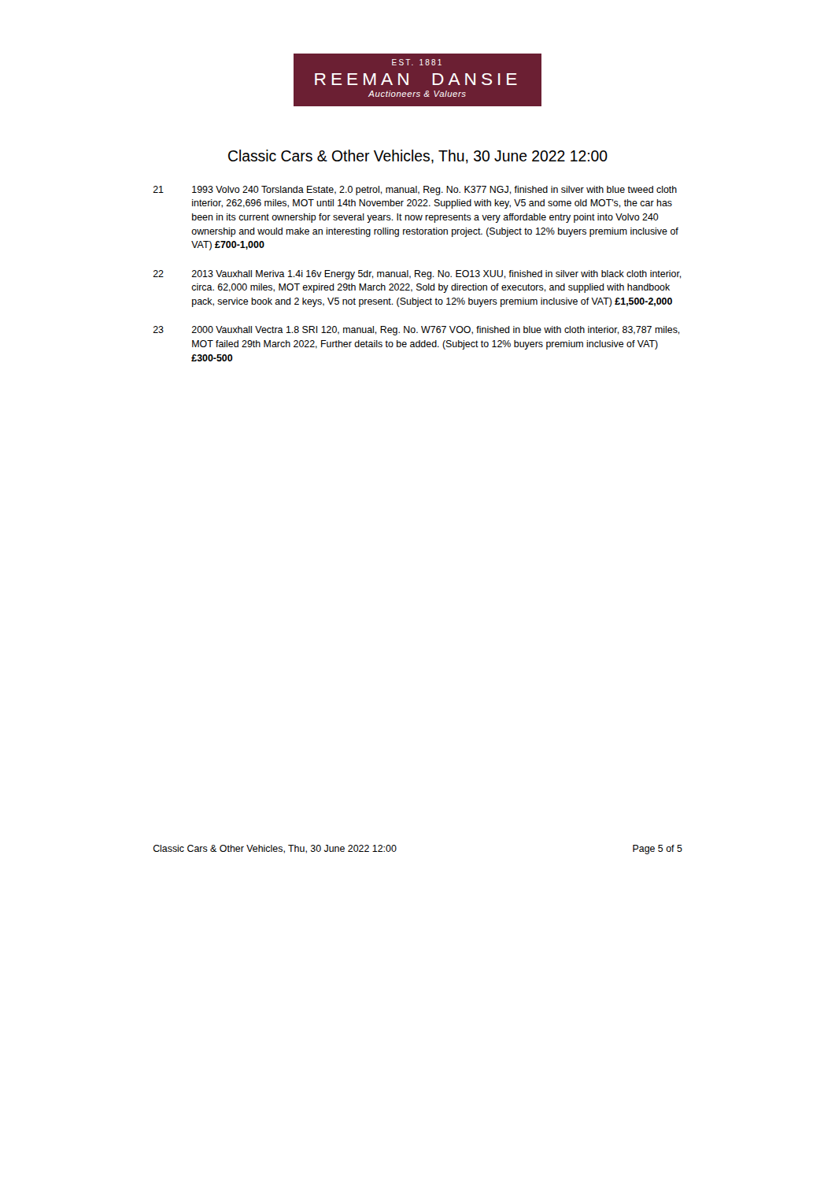EST. 1881
REEMAN DANSIE
Auctioneers & Valuers
Classic Cars & Other Vehicles, Thu, 30 June 2022 12:00
| 21 | 1993 Volvo 240 Torslanda Estate, 2.0 petrol, manual, Reg. No. K377 NGJ, finished in silver with blue tweed cloth interior, 262,696 miles, MOT until 14th November 2022. Supplied with key, V5 and some old MOT's, the car has been in its current ownership for several years. It now represents a very affordable entry point into Volvo 240 ownership and would make an interesting rolling restoration project. (Subject to 12% buyers premium inclusive of VAT) £700-1,000 |
| 22 | 2013 Vauxhall Meriva 1.4i 16v Energy 5dr, manual, Reg. No. EO13 XUU, finished in silver with black cloth interior, circa. 62,000 miles, MOT expired 29th March 2022, Sold by direction of executors, and supplied with handbook pack, service book and 2 keys, V5 not present. (Subject to 12% buyers premium inclusive of VAT) £1,500-2,000 |
| 23 | 2000 Vauxhall Vectra 1.8 SRI 120, manual, Reg. No. W767 VOO, finished in blue with cloth interior, 83,787 miles, MOT failed 29th March 2022, Further details to be added. (Subject to 12% buyers premium inclusive of VAT) £300-500 |
Classic Cars & Other Vehicles, Thu, 30 June 2022 12:00 Page 5 of 5